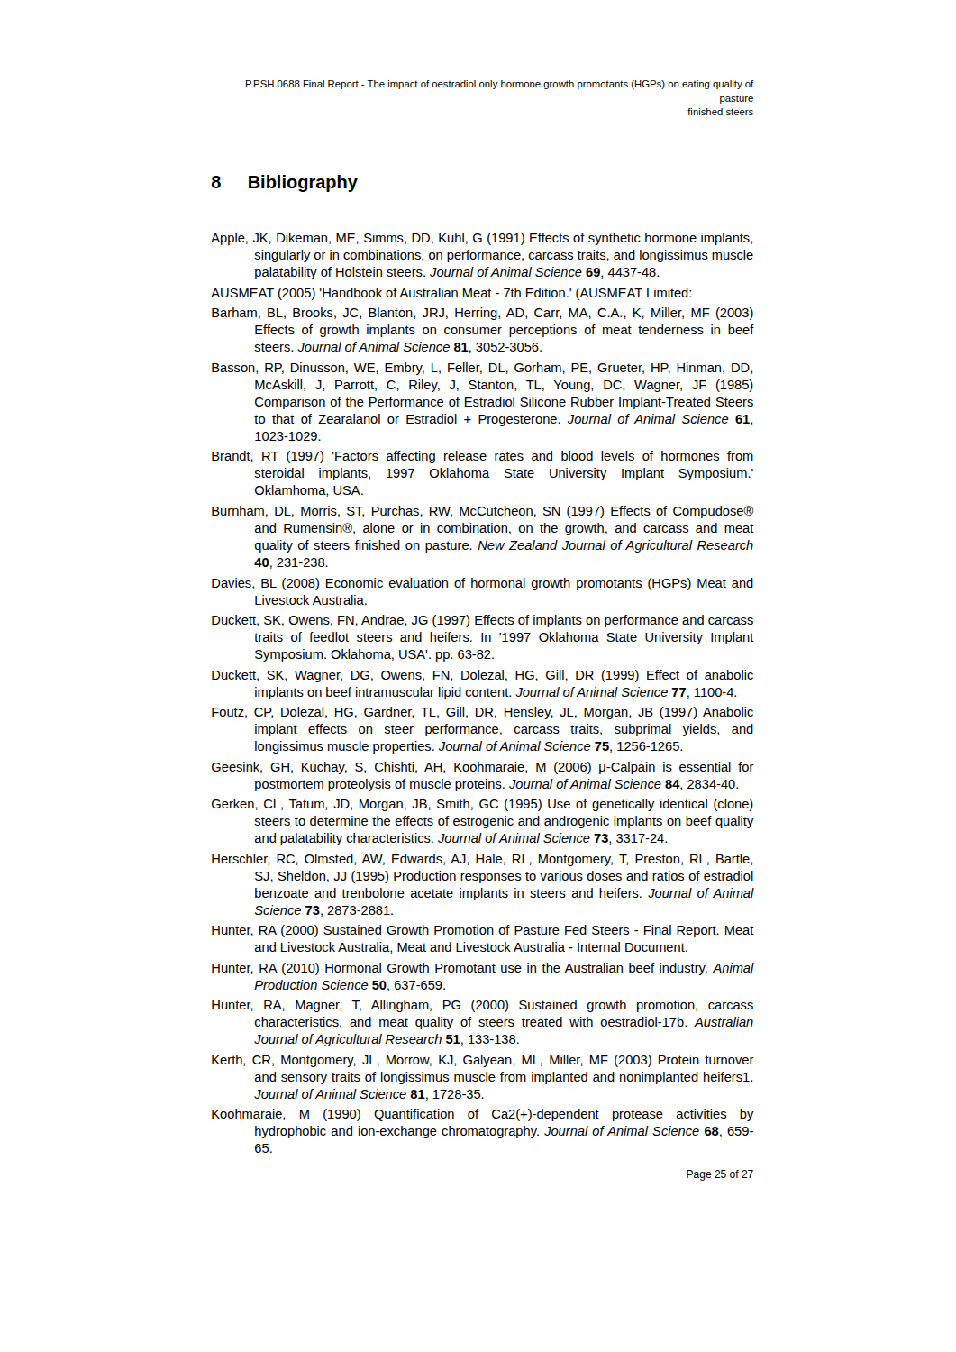P.PSH.0688 Final Report - The impact of oestradiol only hormone growth promotants (HGPs) on eating quality of pasture
finished steers
8 Bibliography
Apple, JK, Dikeman, ME, Simms, DD, Kuhl, G (1991) Effects of synthetic hormone implants, singularly or in combinations, on performance, carcass traits, and longissimus muscle palatability of Holstein steers. Journal of Animal Science 69, 4437-48.
AUSMEAT (2005) 'Handbook of Australian Meat - 7th Edition.' (AUSMEAT Limited:
Barham, BL, Brooks, JC, Blanton, JRJ, Herring, AD, Carr, MA, C.A., K, Miller, MF (2003) Effects of growth implants on consumer perceptions of meat tenderness in beef steers. Journal of Animal Science 81, 3052-3056.
Basson, RP, Dinusson, WE, Embry, L, Feller, DL, Gorham, PE, Grueter, HP, Hinman, DD, McAskill, J, Parrott, C, Riley, J, Stanton, TL, Young, DC, Wagner, JF (1985) Comparison of the Performance of Estradiol Silicone Rubber Implant-Treated Steers to that of Zearalanol or Estradiol + Progesterone. Journal of Animal Science 61, 1023-1029.
Brandt, RT (1997) 'Factors affecting release rates and blood levels of hormones from steroidal implants, 1997 Oklahoma State University Implant Symposium.' Oklamhoma, USA.
Burnham, DL, Morris, ST, Purchas, RW, McCutcheon, SN (1997) Effects of Compudose® and Rumensin®, alone or in combination, on the growth, and carcass and meat quality of steers finished on pasture. New Zealand Journal of Agricultural Research 40, 231-238.
Davies, BL (2008) Economic evaluation of hormonal growth promotants (HGPs) Meat and Livestock Australia.
Duckett, SK, Owens, FN, Andrae, JG (1997) Effects of implants on performance and carcass traits of feedlot steers and heifers. In '1997 Oklahoma State University Implant Symposium. Oklahoma, USA'. pp. 63-82.
Duckett, SK, Wagner, DG, Owens, FN, Dolezal, HG, Gill, DR (1999) Effect of anabolic implants on beef intramuscular lipid content. Journal of Animal Science 77, 1100-4.
Foutz, CP, Dolezal, HG, Gardner, TL, Gill, DR, Hensley, JL, Morgan, JB (1997) Anabolic implant effects on steer performance, carcass traits, subprimal yields, and longissimus muscle properties. Journal of Animal Science 75, 1256-1265.
Geesink, GH, Kuchay, S, Chishti, AH, Koohmaraie, M (2006) μ-Calpain is essential for postmortem proteolysis of muscle proteins. Journal of Animal Science 84, 2834-40.
Gerken, CL, Tatum, JD, Morgan, JB, Smith, GC (1995) Use of genetically identical (clone) steers to determine the effects of estrogenic and androgenic implants on beef quality and palatability characteristics. Journal of Animal Science 73, 3317-24.
Herschler, RC, Olmsted, AW, Edwards, AJ, Hale, RL, Montgomery, T, Preston, RL, Bartle, SJ, Sheldon, JJ (1995) Production responses to various doses and ratios of estradiol benzoate and trenbolone acetate implants in steers and heifers. Journal of Animal Science 73, 2873-2881.
Hunter, RA (2000) Sustained Growth Promotion of Pasture Fed Steers - Final Report. Meat and Livestock Australia, Meat and Livestock Australia - Internal Document.
Hunter, RA (2010) Hormonal Growth Promotant use in the Australian beef industry. Animal Production Science 50, 637-659.
Hunter, RA, Magner, T, Allingham, PG (2000) Sustained growth promotion, carcass characteristics, and meat quality of steers treated with oestradiol-17b. Australian Journal of Agricultural Research 51, 133-138.
Kerth, CR, Montgomery, JL, Morrow, KJ, Galyean, ML, Miller, MF (2003) Protein turnover and sensory traits of longissimus muscle from implanted and nonimplanted heifers1. Journal of Animal Science 81, 1728-35.
Koohmaraie, M (1990) Quantification of Ca2(+)-dependent protease activities by hydrophobic and ion-exchange chromatography. Journal of Animal Science 68, 659-65.
Page 25 of 27